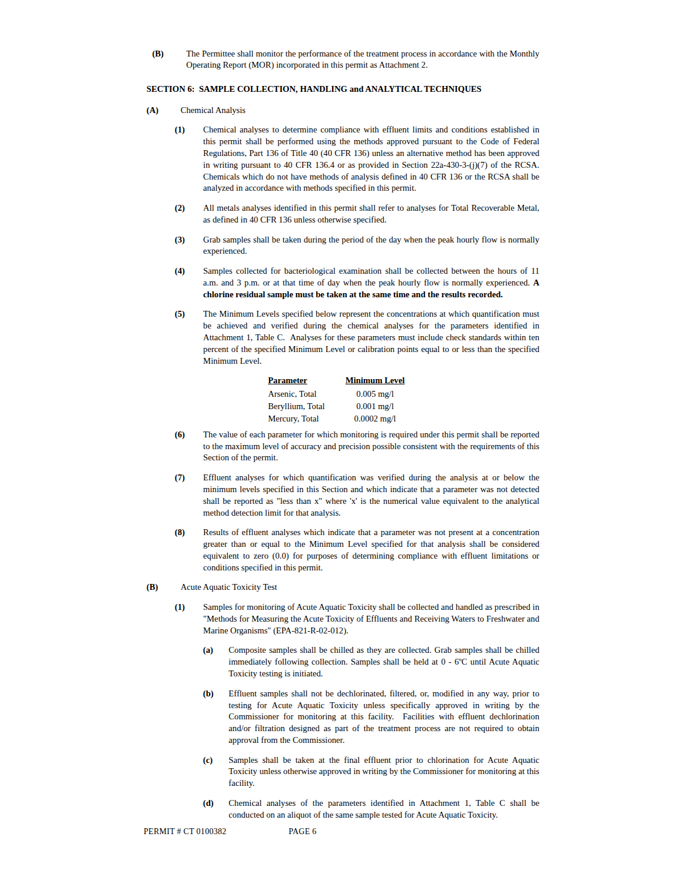(B)
The Permittee shall monitor the performance of the treatment process in accordance with the Monthly Operating Report (MOR) incorporated in this permit as Attachment 2.
SECTION 6: SAMPLE COLLECTION, HANDLING and ANALYTICAL TECHNIQUES
(A)
Chemical Analysis
(1)
Chemical analyses to determine compliance with effluent limits and conditions established in this permit shall be performed using the methods approved pursuant to the Code of Federal Regulations, Part 136 of Title 40 (40 CFR 136) unless an alternative method has been approved in writing pursuant to 40 CFR 136.4 or as provided in Section 22a-430-3-(j)(7) of the RCSA. Chemicals which do not have methods of analysis defined in 40 CFR 136 or the RCSA shall be analyzed in accordance with methods specified in this permit.
(2)
All metals analyses identified in this permit shall refer to analyses for Total Recoverable Metal, as defined in 40 CFR 136 unless otherwise specified.
(3)
Grab samples shall be taken during the period of the day when the peak hourly flow is normally experienced.
(4)
Samples collected for bacteriological examination shall be collected between the hours of 11 a.m. and 3 p.m. or at that time of day when the peak hourly flow is normally experienced. A chlorine residual sample must be taken at the same time and the results recorded.
(5)
The Minimum Levels specified below represent the concentrations at which quantification must be achieved and verified during the chemical analyses for the parameters identified in Attachment 1, Table C. Analyses for these parameters must include check standards within ten percent of the specified Minimum Level or calibration points equal to or less than the specified Minimum Level.
| Parameter | Minimum Level |
| --- | --- |
| Arsenic, Total | 0.005 mg/l |
| Beryllium, Total | 0.001 mg/l |
| Mercury, Total | 0.0002 mg/l |
(6)
The value of each parameter for which monitoring is required under this permit shall be reported to the maximum level of accuracy and precision possible consistent with the requirements of this Section of the permit.
(7)
Effluent analyses for which quantification was verified during the analysis at or below the minimum levels specified in this Section and which indicate that a parameter was not detected shall be reported as "less than x" where 'x' is the numerical value equivalent to the analytical method detection limit for that analysis.
(8)
Results of effluent analyses which indicate that a parameter was not present at a concentration greater than or equal to the Minimum Level specified for that analysis shall be considered equivalent to zero (0.0) for purposes of determining compliance with effluent limitations or conditions specified in this permit.
(B)
Acute Aquatic Toxicity Test
(1)
Samples for monitoring of Acute Aquatic Toxicity shall be collected and handled as prescribed in "Methods for Measuring the Acute Toxicity of Effluents and Receiving Waters to Freshwater and Marine Organisms" (EPA-821-R-02-012).
(a)
Composite samples shall be chilled as they are collected. Grab samples shall be chilled immediately following collection. Samples shall be held at 0 - 6ºC until Acute Aquatic Toxicity testing is initiated.
(b)
Effluent samples shall not be dechlorinated, filtered, or, modified in any way, prior to testing for Acute Aquatic Toxicity unless specifically approved in writing by the Commissioner for monitoring at this facility. Facilities with effluent dechlorination and/or filtration designed as part of the treatment process are not required to obtain approval from the Commissioner.
(c)
Samples shall be taken at the final effluent prior to chlorination for Acute Aquatic Toxicity unless otherwise approved in writing by the Commissioner for monitoring at this facility.
(d)
Chemical analyses of the parameters identified in Attachment 1, Table C shall be conducted on an aliquot of the same sample tested for Acute Aquatic Toxicity.
PERMIT # CT 0100382PAGE 6